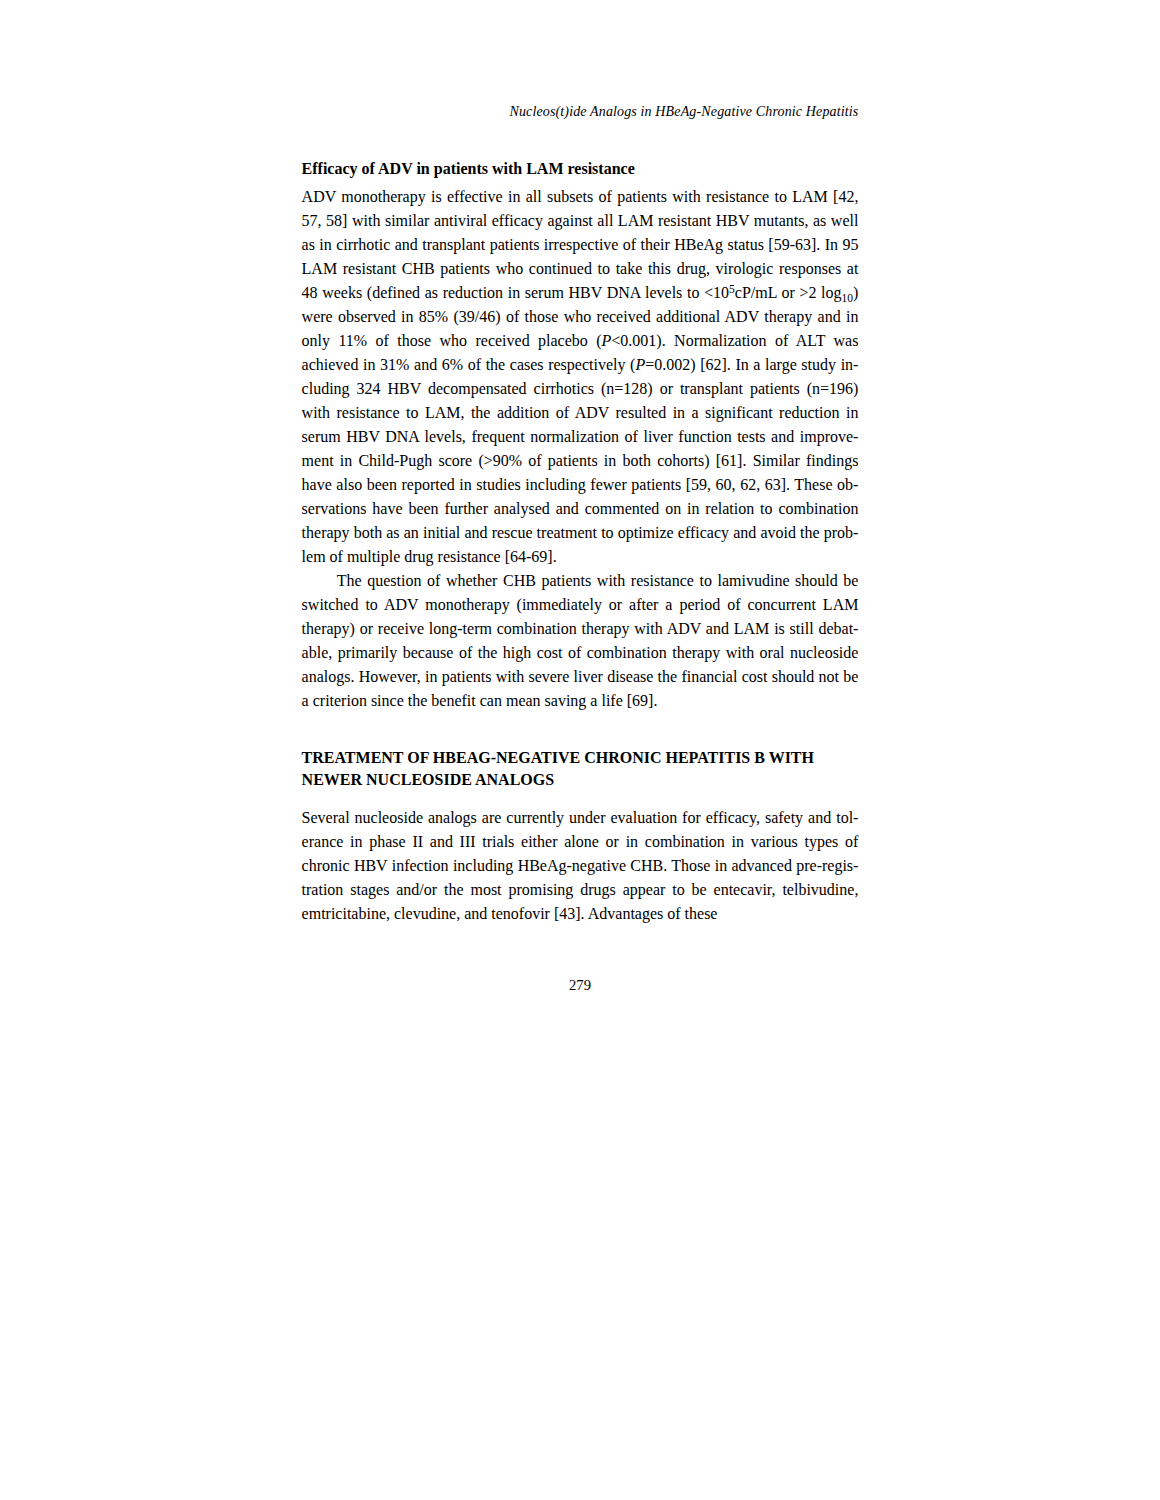Nucleos(t)ide Analogs in HBeAg-Negative Chronic Hepatitis
Efficacy of ADV in patients with LAM resistance
ADV monotherapy is effective in all subsets of patients with resistance to LAM [42, 57, 58] with similar antiviral efficacy against all LAM resistant HBV mutants, as well as in cirrhotic and transplant patients irrespective of their HBeAg status [59-63]. In 95 LAM resistant CHB patients who continued to take this drug, virologic responses at 48 weeks (defined as reduction in serum HBV DNA levels to <105cP/mL or >2 log10) were observed in 85% (39/46) of those who received additional ADV therapy and in only 11% of those who received placebo (P<0.001). Normalization of ALT was achieved in 31% and 6% of the cases respectively (P=0.002) [62]. In a large study including 324 HBV decompensated cirrhotics (n=128) or transplant patients (n=196) with resistance to LAM, the addition of ADV resulted in a significant reduction in serum HBV DNA levels, frequent normalization of liver function tests and improvement in Child-Pugh score (>90% of patients in both cohorts) [61]. Similar findings have also been reported in studies including fewer patients [59, 60, 62, 63]. These observations have been further analysed and commented on in relation to combination therapy both as an initial and rescue treatment to optimize efficacy and avoid the problem of multiple drug resistance [64-69].
The question of whether CHB patients with resistance to lamivudine should be switched to ADV monotherapy (immediately or after a period of concurrent LAM therapy) or receive long-term combination therapy with ADV and LAM is still debatable, primarily because of the high cost of combination therapy with oral nucleoside analogs. However, in patients with severe liver disease the financial cost should not be a criterion since the benefit can mean saving a life [69].
Treatment of HBeAg-negative chronic hepatitis B with newer nucleoside analogs
Several nucleoside analogs are currently under evaluation for efficacy, safety and tolerance in phase II and III trials either alone or in combination in various types of chronic HBV infection including HBeAg-negative CHB. Those in advanced pre-registration stages and/or the most promising drugs appear to be entecavir, telbivudine, emtricitabine, clevudine, and tenofovir [43]. Advantages of these
279